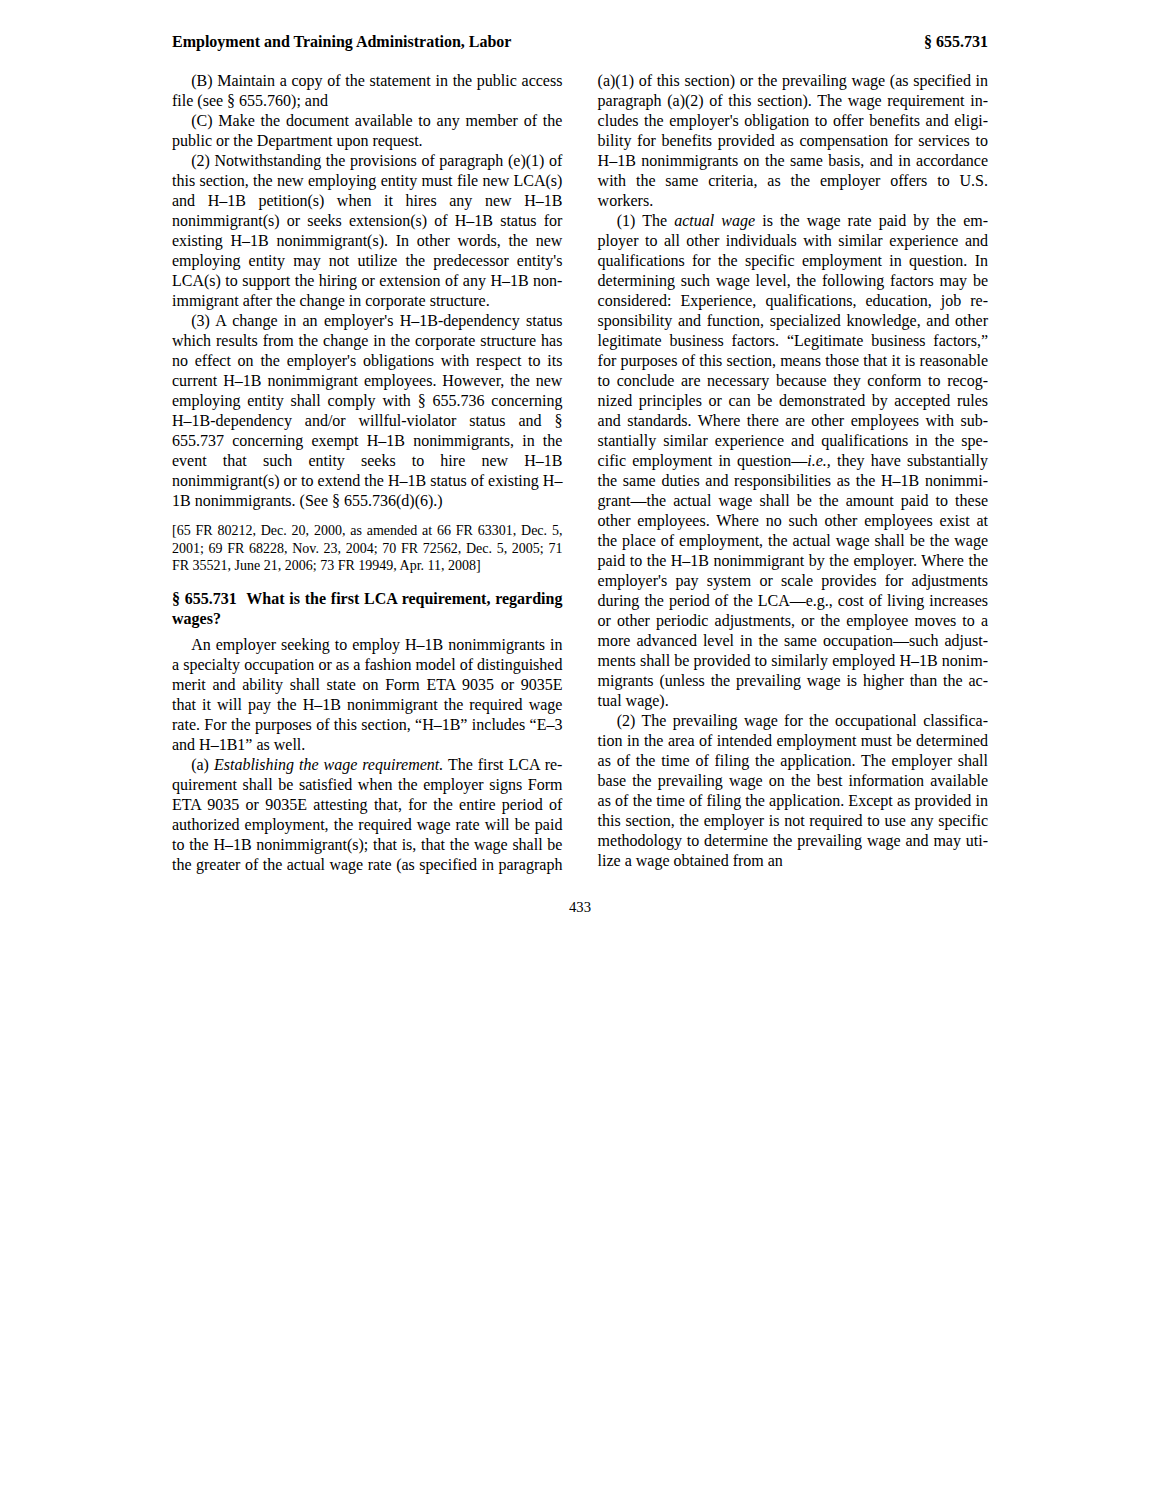Employment and Training Administration, Labor § 655.731
(B) Maintain a copy of the statement in the public access file (see § 655.760); and
(C) Make the document available to any member of the public or the Department upon request.
(2) Notwithstanding the provisions of paragraph (e)(1) of this section, the new employing entity must file new LCA(s) and H–1B petition(s) when it hires any new H–1B nonimmigrant(s) or seeks extension(s) of H–1B status for existing H–1B nonimmigrant(s). In other words, the new employing entity may not utilize the predecessor entity's LCA(s) to support the hiring or extension of any H–1B nonimmigrant after the change in corporate structure.
(3) A change in an employer's H–1B-dependency status which results from the change in the corporate structure has no effect on the employer's obligations with respect to its current H–1B nonimmigrant employees. However, the new employing entity shall comply with § 655.736 concerning H–1B-dependency and/or willful-violator status and § 655.737 concerning exempt H–1B nonimmigrants, in the event that such entity seeks to hire new H–1B nonimmigrant(s) or to extend the H–1B status of existing H–1B nonimmigrants. (See § 655.736(d)(6).)
[65 FR 80212, Dec. 20, 2000, as amended at 66 FR 63301, Dec. 5, 2001; 69 FR 68228, Nov. 23, 2004; 70 FR 72562, Dec. 5, 2005; 71 FR 35521, June 21, 2006; 73 FR 19949, Apr. 11, 2008]
§ 655.731 What is the first LCA requirement, regarding wages?
An employer seeking to employ H–1B nonimmigrants in a specialty occupation or as a fashion model of distinguished merit and ability shall state on Form ETA 9035 or 9035E that it will pay the H–1B nonimmigrant the required wage rate. For the purposes of this section, “H–1B” includes “E–3 and H–1B1” as well.
(a) Establishing the wage requirement. The first LCA requirement shall be satisfied when the employer signs Form ETA 9035 or 9035E attesting that, for the entire period of authorized employment, the required wage rate will be paid to the H–1B nonimmigrant(s); that is, that the wage shall be the greater of the actual wage rate (as specified in paragraph (a)(1) of this section) or the prevailing wage (as specified in paragraph (a)(2) of this section). The wage requirement includes the employer's obligation to offer benefits and eligibility for benefits provided as compensation for services to H–1B nonimmigrants on the same basis, and in accordance with the same criteria, as the employer offers to U.S. workers.
(1) The actual wage is the wage rate paid by the employer to all other individuals with similar experience and qualifications for the specific employment in question. In determining such wage level, the following factors may be considered: Experience, qualifications, education, job responsibility and function, specialized knowledge, and other legitimate business factors. “Legitimate business factors,” for purposes of this section, means those that it is reasonable to conclude are necessary because they conform to recognized principles or can be demonstrated by accepted rules and standards. Where there are other employees with substantially similar experience and qualifications in the specific employment in question—i.e., they have substantially the same duties and responsibilities as the H–1B nonimmigrant—the actual wage shall be the amount paid to these other employees. Where no such other employees exist at the place of employment, the actual wage shall be the wage paid to the H–1B nonimmigrant by the employer. Where the employer's pay system or scale provides for adjustments during the period of the LCA—e.g., cost of living increases or other periodic adjustments, or the employee moves to a more advanced level in the same occupation—such adjustments shall be provided to similarly employed H–1B nonimmigrants (unless the prevailing wage is higher than the actual wage).
(2) The prevailing wage for the occupational classification in the area of intended employment must be determined as of the time of filing the application. The employer shall base the prevailing wage on the best information available as of the time of filing the application. Except as provided in this section, the employer is not required to use any specific methodology to determine the prevailing wage and may utilize a wage obtained from an
433